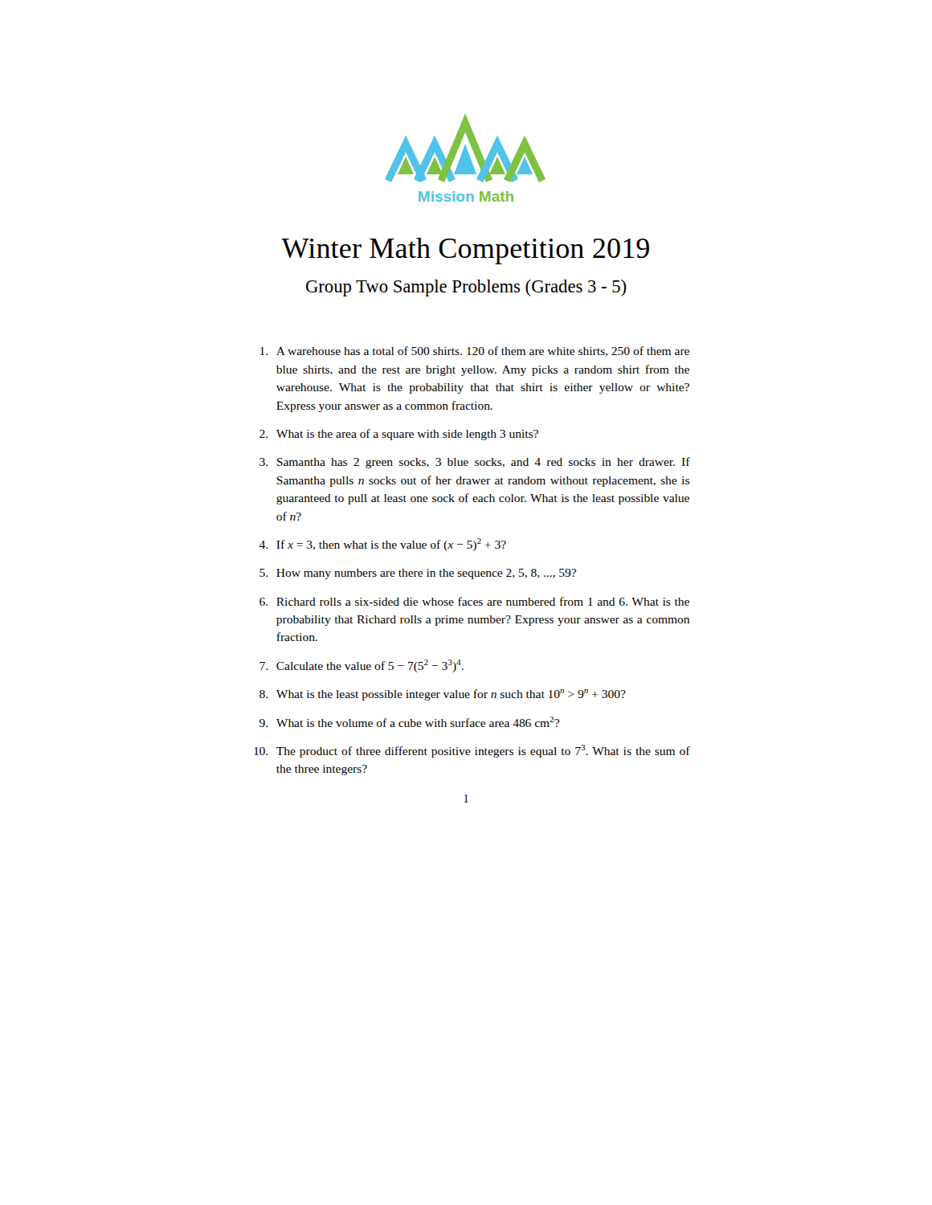Mission Math Mission Math
Winter Math Competition 2019
Group Two Sample Problems (Grades 3 - 5)
A warehouse has a total of 500 shirts. 120 of them are white shirts, 250 of them are blue shirts, and the rest are bright yellow. Amy picks a random shirt from the warehouse. What is the probability that that shirt is either yellow or white? Express your answer as a common fraction.
What is the area of a square with side length 3 units?
Samantha has 2 green socks, 3 blue socks, and 4 red socks in her drawer. If Samantha pulls n socks out of her drawer at random without replacement, she is guaranteed to pull at least one sock of each color. What is the least possible value of n?
If x = 3, then what is the value of (x − 5)2 + 3?
How many numbers are there in the sequence 2, 5, 8, ..., 59?
Richard rolls a six-sided die whose faces are numbered from 1 and 6. What is the probability that Richard rolls a prime number? Express your answer as a common fraction.
Calculate the value of 5 − 7(52 − 33)4.
What is the least possible integer value for n such that 10n > 9n + 300?
What is the volume of a cube with surface area 486 cm2?
The product of three different positive integers is equal to 73. What is the sum of the three integers?
1